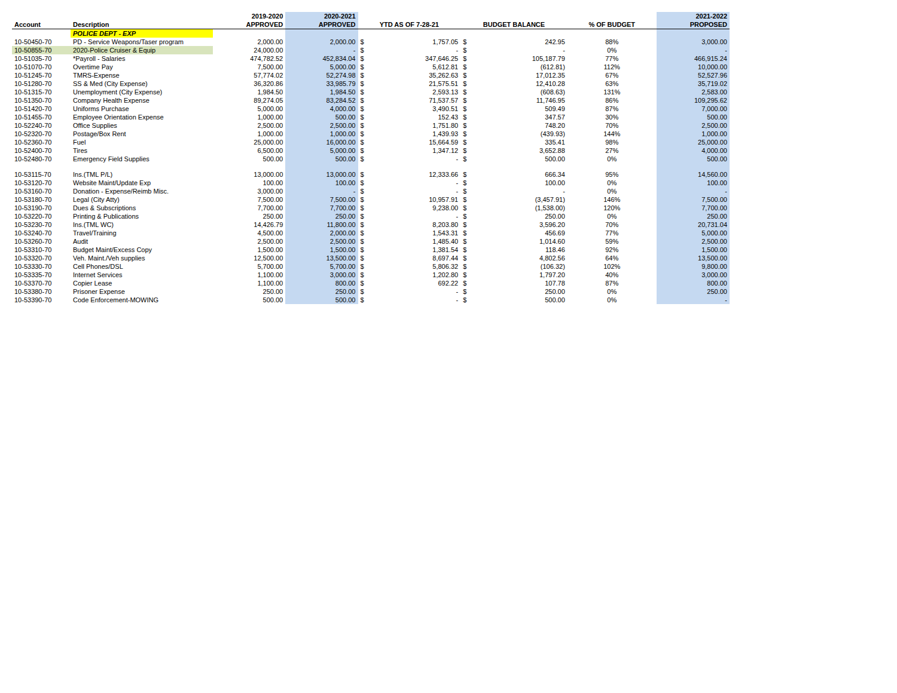| | | 2019-2020 | 2020-2021 | | | | 2021-2022 |
| --- | --- | --- | --- | --- | --- | --- | --- |
| Account | Description | APPROVED | APPROVED | YTD AS OF 7-28-21 | BUDGET BALANCE | % OF BUDGET | PROPOSED |
| | POLICE DEPT - EXP | | | | | | | | |
| 10-50450-70 | PD - Service Weapons/Taser program | 2,000.00 | 2,000.00 | $ | 1,757.05 | $ | 242.95 | 88% | 3,000.00 |
| 10-50855-70 | 2020-Police Cruiser & Equip | 24,000.00 | - | $ | - | $ | - | 0% | - |
| 10-51035-70 | *Payroll - Salaries | 474,782.52 | 452,834.04 | $ | 347,646.25 | $ | 105,187.79 | 77% | 466,915.24 |
| 10-51070-70 | Overtime Pay | 7,500.00 | 5,000.00 | $ | 5,612.81 | $ | (612.81) | 112% | 10,000.00 |
| 10-51245-70 | TMRS-Expense | 57,774.02 | 52,274.98 | $ | 35,262.63 | $ | 17,012.35 | 67% | 52,527.96 |
| 10-51280-70 | SS & Med (City Expense) | 36,320.86 | 33,985.79 | $ | 21,575.51 | $ | 12,410.28 | 63% | 35,719.02 |
| 10-51315-70 | Unemployment (City Expense) | 1,984.50 | 1,984.50 | $ | 2,593.13 | $ | (608.63) | 131% | 2,583.00 |
| 10-51350-70 | Company Health Expense | 89,274.05 | 83,284.52 | $ | 71,537.57 | $ | 11,746.95 | 86% | 109,295.62 |
| 10-51420-70 | Uniforms Purchase | 5,000.00 | 4,000.00 | $ | 3,490.51 | $ | 509.49 | 87% | 7,000.00 |
| 10-51455-70 | Employee Orientation Expense | 1,000.00 | 500.00 | $ | 152.43 | $ | 347.57 | 30% | 500.00 |
| 10-52240-70 | Office Supplies | 2,500.00 | 2,500.00 | $ | 1,751.80 | $ | 748.20 | 70% | 2,500.00 |
| 10-52320-70 | Postage/Box Rent | 1,000.00 | 1,000.00 | $ | 1,439.93 | $ | (439.93) | 144% | 1,000.00 |
| 10-52360-70 | Fuel | 25,000.00 | 16,000.00 | $ | 15,664.59 | $ | 335.41 | 98% | 25,000.00 |
| 10-52400-70 | Tires | 6,500.00 | 5,000.00 | $ | 1,347.12 | $ | 3,652.88 | 27% | 4,000.00 |
| 10-52480-70 | Emergency Field Supplies | 500.00 | 500.00 | $ | - | $ | 500.00 | 0% | 500.00 |
| 10-53115-70 | Ins.(TML P/L) | 13,000.00 | 13,000.00 | $ | 12,333.66 | $ | 666.34 | 95% | 14,560.00 |
| 10-53120-70 | Website Maint/Update Exp | 100.00 | 100.00 | $ | - | $ | 100.00 | 0% | 100.00 |
| 10-53160-70 | Donation - Expense/Reimb Misc. | 3,000.00 | - | $ | - | $ | - | 0% | - |
| 10-53180-70 | Legal (City Atty) | 7,500.00 | 7,500.00 | $ | 10,957.91 | $ | (3,457.91) | 146% | 7,500.00 |
| 10-53190-70 | Dues & Subscriptions | 7,700.00 | 7,700.00 | $ | 9,238.00 | $ | (1,538.00) | 120% | 7,700.00 |
| 10-53220-70 | Printing & Publications | 250.00 | 250.00 | $ | - | $ | 250.00 | 0% | 250.00 |
| 10-53230-70 | Ins.(TML WC) | 14,426.79 | 11,800.00 | $ | 8,203.80 | $ | 3,596.20 | 70% | 20,731.04 |
| 10-53240-70 | Travel/Training | 4,500.00 | 2,000.00 | $ | 1,543.31 | $ | 456.69 | 77% | 5,000.00 |
| 10-53260-70 | Audit | 2,500.00 | 2,500.00 | $ | 1,485.40 | $ | 1,014.60 | 59% | 2,500.00 |
| 10-53310-70 | Budget Maint/Excess Copy | 1,500.00 | 1,500.00 | $ | 1,381.54 | $ | 118.46 | 92% | 1,500.00 |
| 10-53320-70 | Veh. Maint./Veh supplies | 12,500.00 | 13,500.00 | $ | 8,697.44 | $ | 4,802.56 | 64% | 13,500.00 |
| 10-53330-70 | Cell Phones/DSL | 5,700.00 | 5,700.00 | $ | 5,806.32 | $ | (106.32) | 102% | 9,800.00 |
| 10-53335-70 | Internet Services | 1,100.00 | 3,000.00 | $ | 1,202.80 | $ | 1,797.20 | 40% | 3,000.00 |
| 10-53370-70 | Copier Lease | 1,100.00 | 800.00 | $ | 692.22 | $ | 107.78 | 87% | 800.00 |
| 10-53380-70 | Prisoner Expense | 250.00 | 250.00 | $ | - | $ | 250.00 | 0% | 250.00 |
| 10-53390-70 | Code Enforcement-MOWING | 500.00 | 500.00 | $ | - | $ | 500.00 | 0% | - |